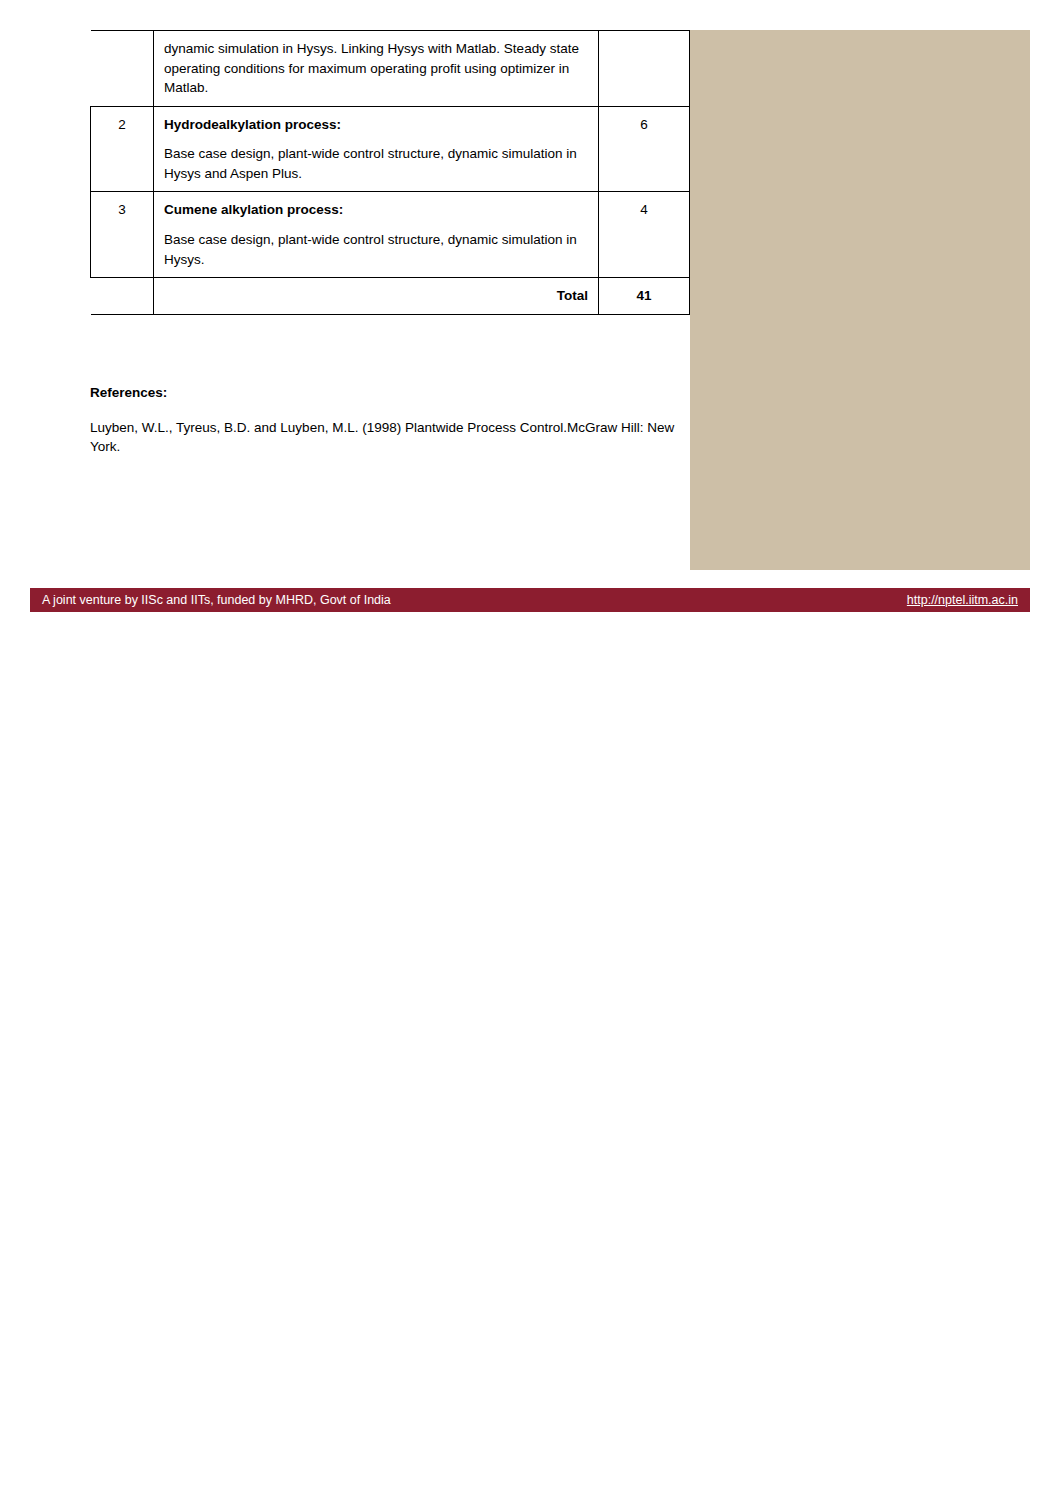| | dynamic simulation in Hysys. Linking Hysys with Matlab. Steady state operating conditions for maximum operating profit using optimizer in Matlab. | |
| 2 | Hydrodealkylation process: Base case design, plant-wide control structure, dynamic simulation in Hysys and Aspen Plus. | 6 |
| 3 | Cumene alkylation process: Base case design, plant-wide control structure, dynamic simulation in Hysys. | 4 |
| | Total | 41 |
References:
Luyben, W.L., Tyreus, B.D. and Luyben, M.L. (1998) Plantwide Process Control.McGraw Hill: New York.
A joint venture by IISc and IITs, funded by MHRD, Govt of India http://nptel.iitm.ac.in